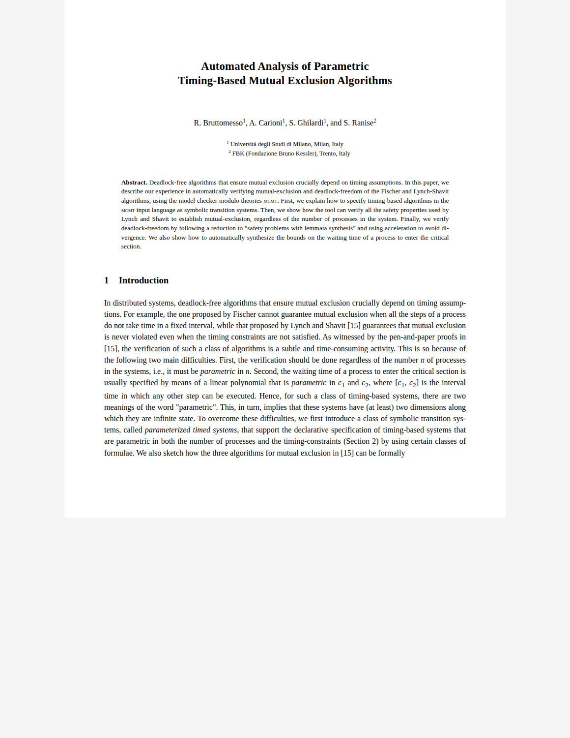Automated Analysis of Parametric
Timing-Based Mutual Exclusion Algorithms
R. Bruttomesso1, A. Carioni1, S. Ghilardi1, and S. Ranise2
1 Università degli Studi di Milano, Milan, Italy
2 FBK (Fondazione Bruno Kessler), Trento, Italy
Abstract. Deadlock-free algorithms that ensure mutual exclusion crucially depend on timing assumptions. In this paper, we describe our experience in automatically verifying mutual-exclusion and deadlock-freedom of the Fischer and Lynch-Shavit algorithms, using the model checker modulo theories mcmt. First, we explain how to specify timing-based algorithms in the mcmt input language as symbolic transition systems. Then, we show how the tool can verify all the safety properties used by Lynch and Shavit to establish mutual-exclusion, regardless of the number of processes in the system. Finally, we verify deadlock-freedom by following a reduction to "safety problems with lemmata synthesis" and using acceleration to avoid divergence. We also show how to automatically synthesize the bounds on the waiting time of a process to enter the critical section.
1 Introduction
In distributed systems, deadlock-free algorithms that ensure mutual exclusion crucially depend on timing assumptions. For example, the one proposed by Fischer cannot guarantee mutual exclusion when all the steps of a process do not take time in a fixed interval, while that proposed by Lynch and Shavit [15] guarantees that mutual exclusion is never violated even when the timing constraints are not satisfied. As witnessed by the pen-and-paper proofs in [15], the verification of such a class of algorithms is a subtle and time-consuming activity. This is so because of the following two main difficulties. First, the verification should be done regardless of the number n of processes in the systems, i.e., it must be parametric in n. Second, the waiting time of a process to enter the critical section is usually specified by means of a linear polynomial that is parametric in c1 and c2, where [c1, c2] is the interval time in which any other step can be executed. Hence, for such a class of timing-based systems, there are two meanings of the word "parametric". This, in turn, implies that these systems have (at least) two dimensions along which they are infinite state. To overcome these difficulties, we first introduce a class of symbolic transition systems, called parameterized timed systems, that support the declarative specification of timing-based systems that are parametric in both the number of processes and the timing-constraints (Section 2) by using certain classes of formulae. We also sketch how the three algorithms for mutual exclusion in [15] can be formally